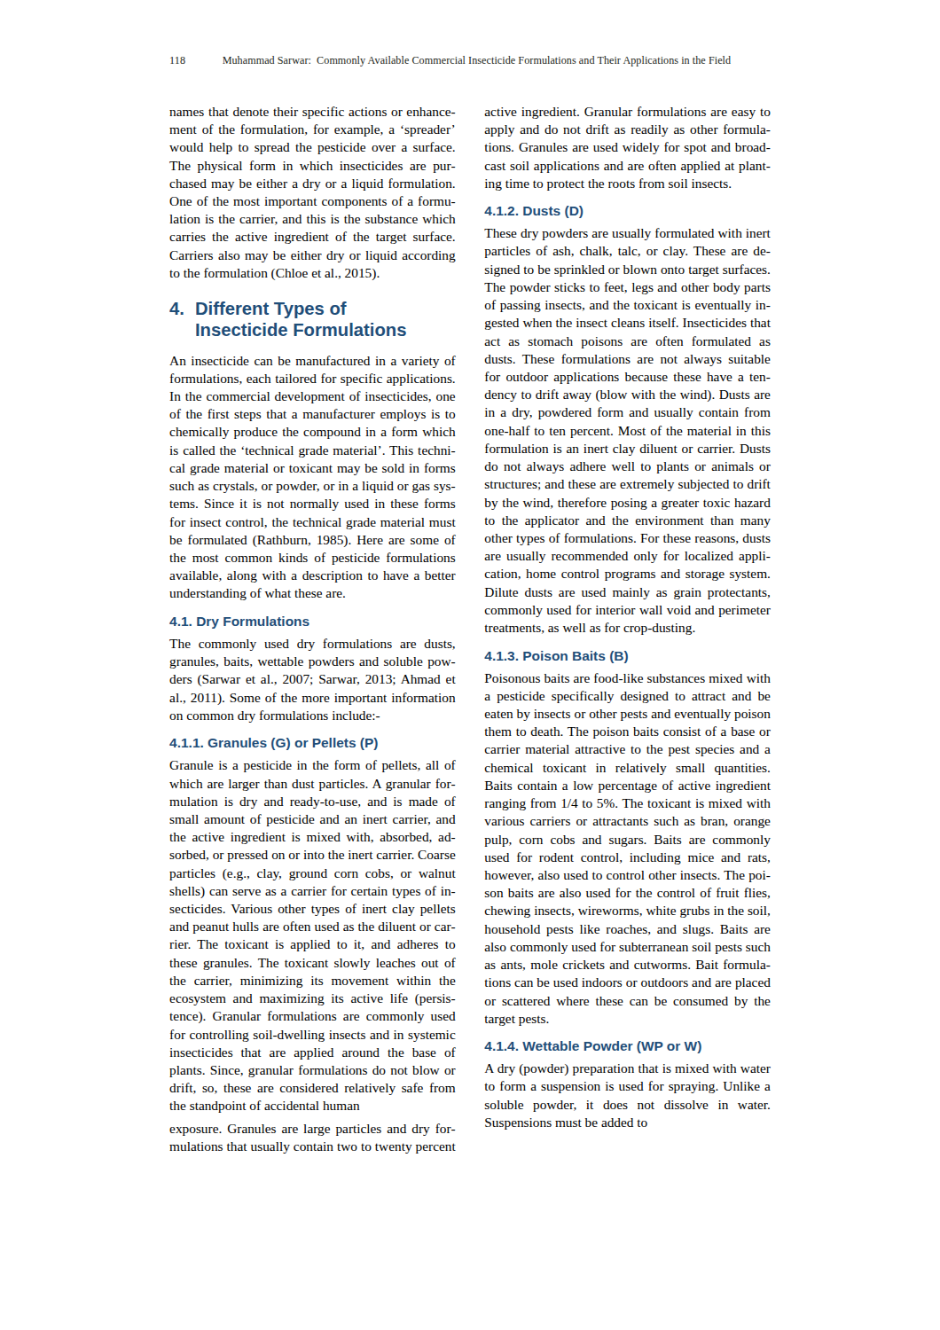118 Muhammad Sarwar: Commonly Available Commercial Insecticide Formulations and Their Applications in the Field
names that denote their specific actions or enhancement of the formulation, for example, a ‘spreader’ would help to spread the pesticide over a surface. The physical form in which insecticides are purchased may be either a dry or a liquid formulation. One of the most important components of a formulation is the carrier, and this is the substance which carries the active ingredient of the target surface. Carriers also may be either dry or liquid according to the formulation (Chloe et al., 2015).
4. Different Types of
Insecticide Formulations
An insecticide can be manufactured in a variety of formulations, each tailored for specific applications. In the commercial development of insecticides, one of the first steps that a manufacturer employs is to chemically produce the compound in a form which is called the ‘technical grade material’. This technical grade material or toxicant may be sold in forms such as crystals, or powder, or in a liquid or gas systems. Since it is not normally used in these forms for insect control, the technical grade material must be formulated (Rathburn, 1985). Here are some of the most common kinds of pesticide formulations available, along with a description to have a better understanding of what these are.
4.1. Dry Formulations
The commonly used dry formulations are dusts, granules, baits, wettable powders and soluble powders (Sarwar et al., 2007; Sarwar, 2013; Ahmad et al., 2011). Some of the more important information on common dry formulations include:-
4.1.1. Granules (G) or Pellets (P)
Granule is a pesticide in the form of pellets, all of which are larger than dust particles. A granular formulation is dry and ready-to-use, and is made of small amount of pesticide and an inert carrier, and the active ingredient is mixed with, absorbed, adsorbed, or pressed on or into the inert carrier. Coarse particles (e.g., clay, ground corn cobs, or walnut shells) can serve as a carrier for certain types of insecticides. Various other types of inert clay pellets and peanut hulls are often used as the diluent or carrier. The toxicant is applied to it, and adheres to these granules. The toxicant slowly leaches out of the carrier, minimizing its movement within the ecosystem and maximizing its active life (persistence). Granular formulations are commonly used for controlling soil-dwelling insects and in systemic insecticides that are applied around the base of plants. Since, granular formulations do not blow or drift, so, these are considered relatively safe from the standpoint of accidental human
exposure. Granules are large particles and dry formulations that usually contain two to twenty percent active ingredient. Granular formulations are easy to apply and do not drift as readily as other formulations. Granules are used widely for spot and broadcast soil applications and are often applied at planting time to protect the roots from soil insects.
4.1.2. Dusts (D)
These dry powders are usually formulated with inert particles of ash, chalk, talc, or clay. These are designed to be sprinkled or blown onto target surfaces. The powder sticks to feet, legs and other body parts of passing insects, and the toxicant is eventually ingested when the insect cleans itself. Insecticides that act as stomach poisons are often formulated as dusts. These formulations are not always suitable for outdoor applications because these have a tendency to drift away (blow with the wind). Dusts are in a dry, powdered form and usually contain from one-half to ten percent. Most of the material in this formulation is an inert clay diluent or carrier. Dusts do not always adhere well to plants or animals or structures; and these are extremely subjected to drift by the wind, therefore posing a greater toxic hazard to the applicator and the environment than many other types of formulations. For these reasons, dusts are usually recommended only for localized application, home control programs and storage system. Dilute dusts are used mainly as grain protectants, commonly used for interior wall void and perimeter treatments, as well as for crop-dusting.
4.1.3. Poison Baits (B)
Poisonous baits are food-like substances mixed with a pesticide specifically designed to attract and be eaten by insects or other pests and eventually poison them to death. The poison baits consist of a base or carrier material attractive to the pest species and a chemical toxicant in relatively small quantities. Baits contain a low percentage of active ingredient ranging from 1/4 to 5%. The toxicant is mixed with various carriers or attractants such as bran, orange pulp, corn cobs and sugars. Baits are commonly used for rodent control, including mice and rats, however, also used to control other insects. The poison baits are also used for the control of fruit flies, chewing insects, wireworms, white grubs in the soil, household pests like roaches, and slugs. Baits are also commonly used for subterranean soil pests such as ants, mole crickets and cutworms. Bait formulations can be used indoors or outdoors and are placed or scattered where these can be consumed by the target pests.
4.1.4. Wettable Powder (WP or W)
A dry (powder) preparation that is mixed with water to form a suspension is used for spraying. Unlike a soluble powder, it does not dissolve in water. Suspensions must be added to